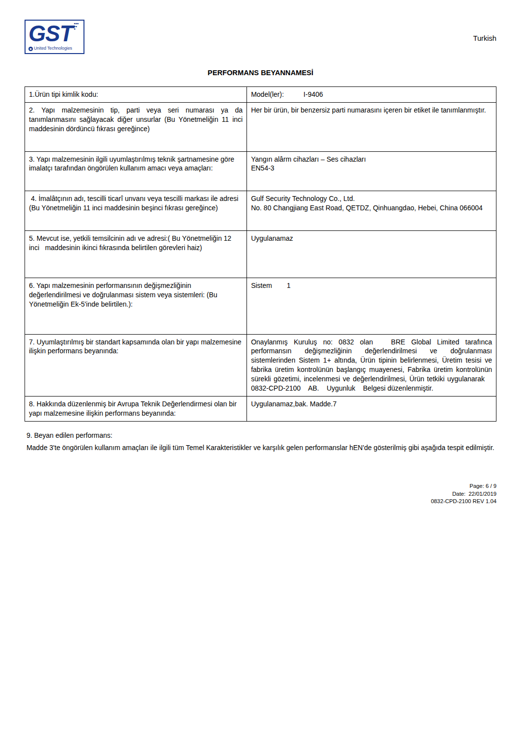GST▪▪▪
▪▪
▪
●United Technologies
Turkish
PERFORMANS BEYANNAMESİ
| 1.Ürün tipi kimlik kodu: | Model(ler): I-9406 |
| 2. Yapı malzemesinin tip, parti veya seri numarası ya da tanımlanmasını sağlayacak diğer unsurlar (Bu Yönetmeliğin 11 inci maddesinin dördüncü fıkrası gereğince) | Her bir ürün, bir benzersiz parti numarasını içeren bir etiket ile tanımlanmıştır. |
| 3. Yapı malzemesinin ilgili uyumlaştırılmış teknik şartnamesine göre imalatçı tarafından öngörülen kullanım amacı veya amaçları: | Yangın alârm cihazları – Ses cihazları EN54-3 |
| 4. İmalâtçının adı, tescilli ticarî unvanı veya tescilli markası ile adresi (Bu Yönetmeliğin 11 inci maddesinin beşinci fıkrası gereğince) | Gulf Security Technology Co., Ltd. No. 80 Changjiang East Road, QETDZ, Qinhuangdao, Hebei, China 066004 |
| 5. Mevcut ise, yetkili temsilcinin adı ve adresi:( Bu Yönetmeliğin 12 inci maddesinin ikinci fıkrasında belirtilen görevleri haiz) | Uygulanamaz |
| 6. Yapı malzemesinin performansının değişmezliğinin değerlendirilmesi ve doğrulanması sistem veya sistemleri: (Bu Yönetmeliğin Ek-5'inde belirtilen.): | Sistem 1 |
| 7. Uyumlaştırılmış bir standart kapsamında olan bir yapı malzemesine ilişkin performans beyanında: | Onaylanmış Kuruluş no: 0832 olan BRE Global Limited tarafınca performansın değişmezliğinin değerlendirilmesi ve doğrulanması sistemlerinden Sistem 1+ altında, Ürün tipinin belirlenmesi, Üretim tesisi ve fabrika üretim kontrolünün başlangıç muayenesi, Fabrika üretim kontrolünün sürekli gözetimi, incelenmesi ve değerlendirilmesi, Ürün tetkiki uygulanarak 0832-CPD-2100 AB. Uygunluk Belgesi düzenlenmiştir. |
| 8. Hakkında düzenlenmiş bir Avrupa Teknik Değerlendirmesi olan bir yapı malzemesine ilişkin performans beyanında: | Uygulanamaz,bak. Madde.7 |
9. Beyan edilen performans:
Madde 3'te öngörülen kullanım amaçları ile ilgili tüm Temel Karakteristikler ve karşılık gelen performanslar hEN'de gösterilmiş gibi aşağıda tespit edilmiştir.
Page: 6 / 9
Date: 22/01/2019
0832-CPD-2100 REV 1.04